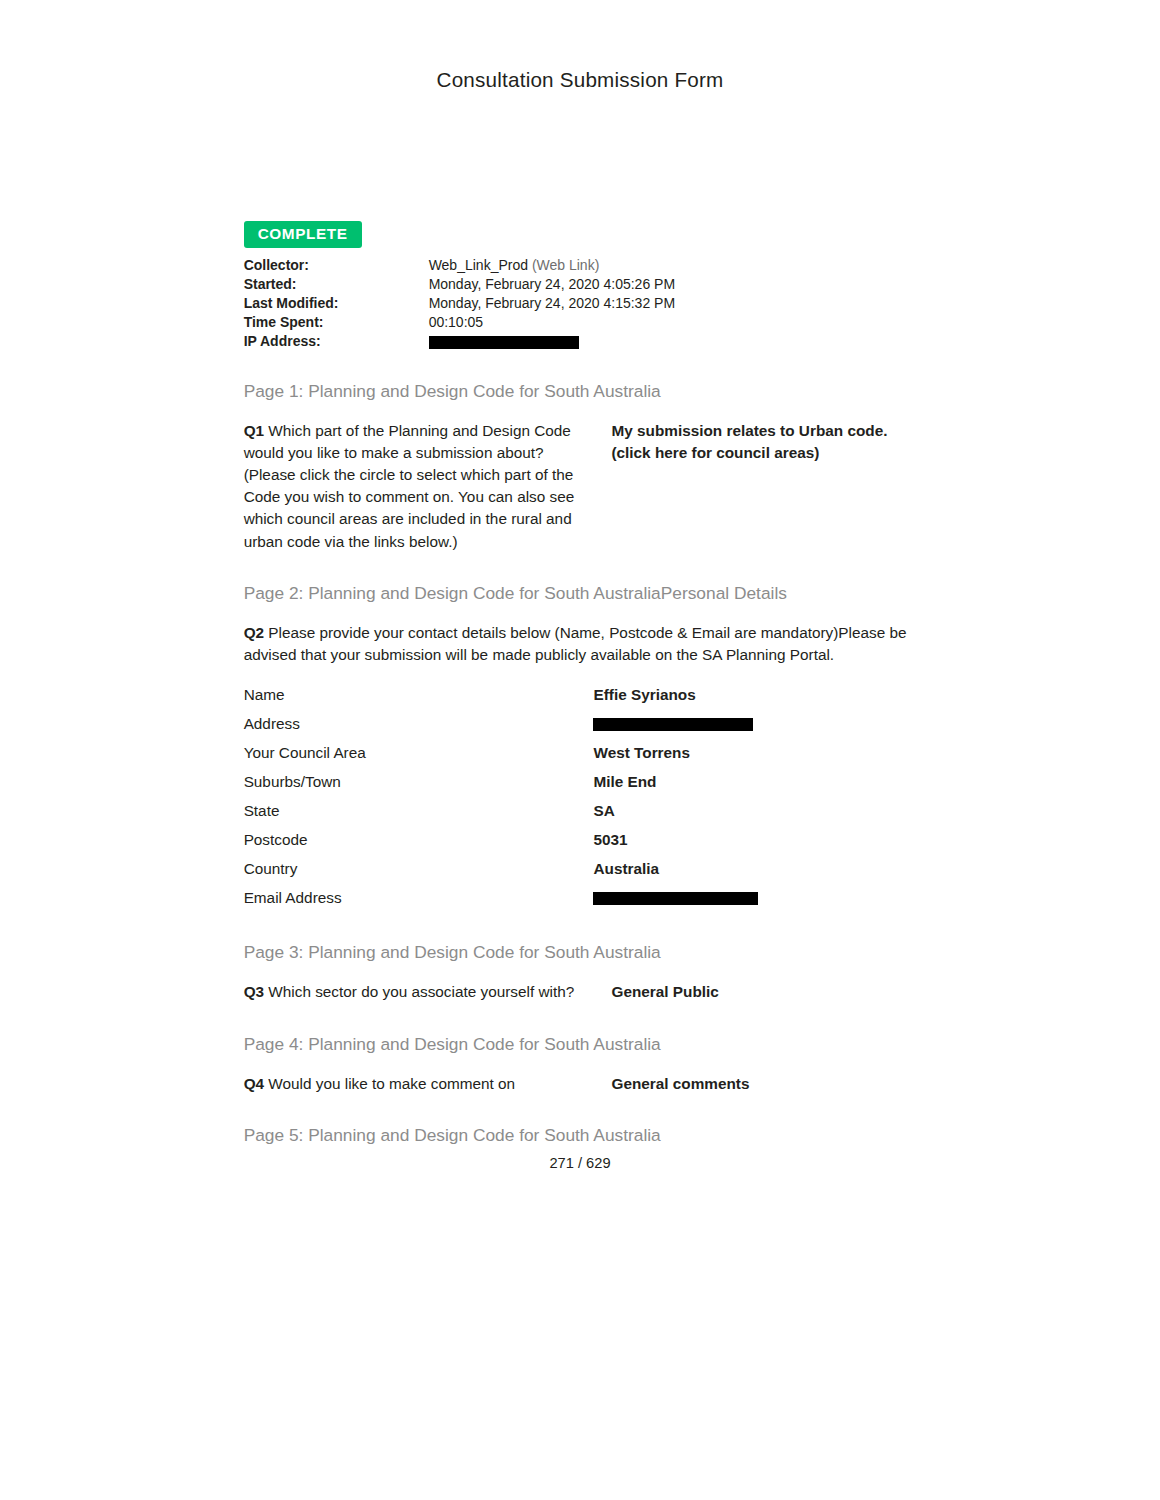Consultation Submission Form
COMPLETE
| Collector: | Web_Link_Prod (Web Link) |
| Started: | Monday, February 24, 2020 4:05:26 PM |
| Last Modified: | Monday, February 24, 2020 4:15:32 PM |
| Time Spent: | 00:10:05 |
| IP Address: | |
Page 1: Planning and Design Code for South Australia
Q1 Which part of the Planning and Design Code would you like to make a submission about?(Please click the circle to select which part of the Code you wish to comment on. You can also see which council areas are included in the rural and urban code via the links below.)
My submission relates to Urban code. (click here for council areas)
Page 2: Planning and Design Code for South AustraliaPersonal Details
Q2 Please provide your contact details below (Name, Postcode & Email are mandatory)Please be advised that your submission will be made publicly available on the SA Planning Portal.
| Name | Effie Syrianos |
| Address | |
| Your Council Area | West Torrens |
| Suburbs/Town | Mile End |
| State | SA |
| Postcode | 5031 |
| Country | Australia |
| Email Address | |
Page 3: Planning and Design Code for South Australia
Q3 Which sector do you associate yourself with?
General Public
Page 4: Planning and Design Code for South Australia
Q4 Would you like to make comment on
General comments
Page 5: Planning and Design Code for South Australia
271 / 629